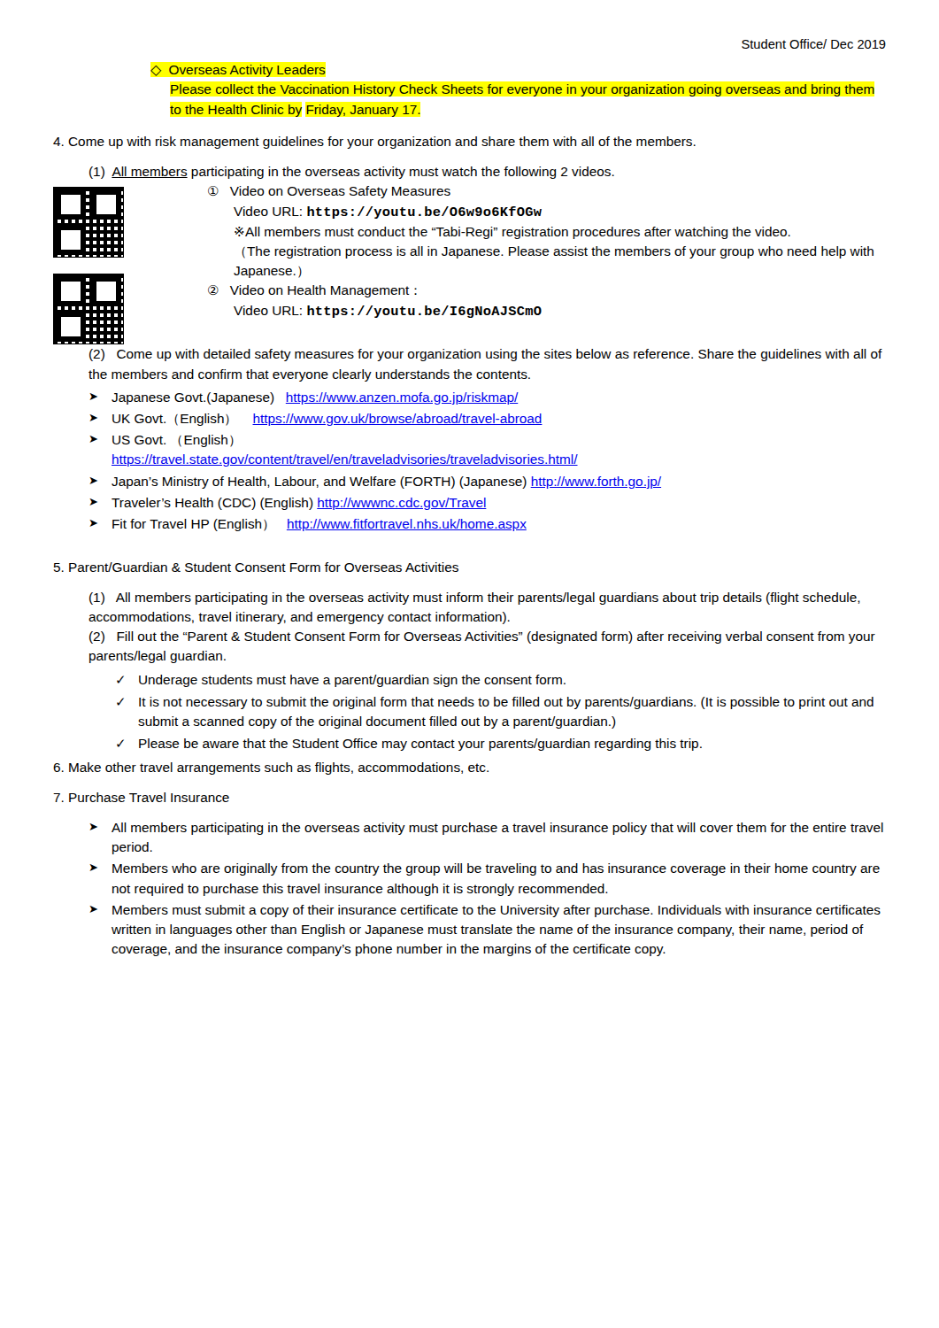Student Office/ Dec 2019
◇ Overseas Activity Leaders
Please collect the Vaccination History Check Sheets for everyone in your organization going overseas and bring them to the Health Clinic by Friday, January 17.
4. Come up with risk management guidelines for your organization and share them with all of the members.
(1) All members participating in the overseas activity must watch the following 2 videos.
① Video on Overseas Safety Measures
Video URL: https://youtu.be/O6w9o6KfOGw
※All members must conduct the “Tabi-Regi” registration procedures after watching the video.
（The registration process is all in Japanese. Please assist the members of your group who need help with Japanese.）
② Video on Health Management：
Video URL: https://youtu.be/I6gNoAJSCmO
(2) Come up with detailed safety measures for your organization using the sites below as reference. Share the guidelines with all of the members and confirm that everyone clearly understands the contents.
Japanese Govt.(Japanese) https://www.anzen.mofa.go.jp/riskmap/
UK Govt.（English） https://www.gov.uk/browse/abroad/travel-abroad
US Govt. （English）
https://travel.state.gov/content/travel/en/traveladvisories/traveladvisories.html/
Japan’s Ministry of Health, Labour, and Welfare (FORTH) (Japanese) http://www.forth.go.jp/
Traveler’s Health (CDC) (English) http://wwwnc.cdc.gov/Travel
Fit for Travel HP (English） http://www.fitfortravel.nhs.uk/home.aspx
5. Parent/Guardian & Student Consent Form for Overseas Activities
(1) All members participating in the overseas activity must inform their parents/legal guardians about trip details (flight schedule, accommodations, travel itinerary, and emergency contact information).
(2) Fill out the “Parent & Student Consent Form for Overseas Activities” (designated form) after receiving verbal consent from your parents/legal guardian.
Underage students must have a parent/guardian sign the consent form.
It is not necessary to submit the original form that needs to be filled out by parents/guardians. (It is possible to print out and submit a scanned copy of the original document filled out by a parent/guardian.)
Please be aware that the Student Office may contact your parents/guardian regarding this trip.
6. Make other travel arrangements such as flights, accommodations, etc.
7. Purchase Travel Insurance
All members participating in the overseas activity must purchase a travel insurance policy that will cover them for the entire travel period.
Members who are originally from the country the group will be traveling to and has insurance coverage in their home country are not required to purchase this travel insurance although it is strongly recommended.
Members must submit a copy of their insurance certificate to the University after purchase. Individuals with insurance certificates written in languages other than English or Japanese must translate the name of the insurance company, their name, period of coverage, and the insurance company’s phone number in the margins of the certificate copy.